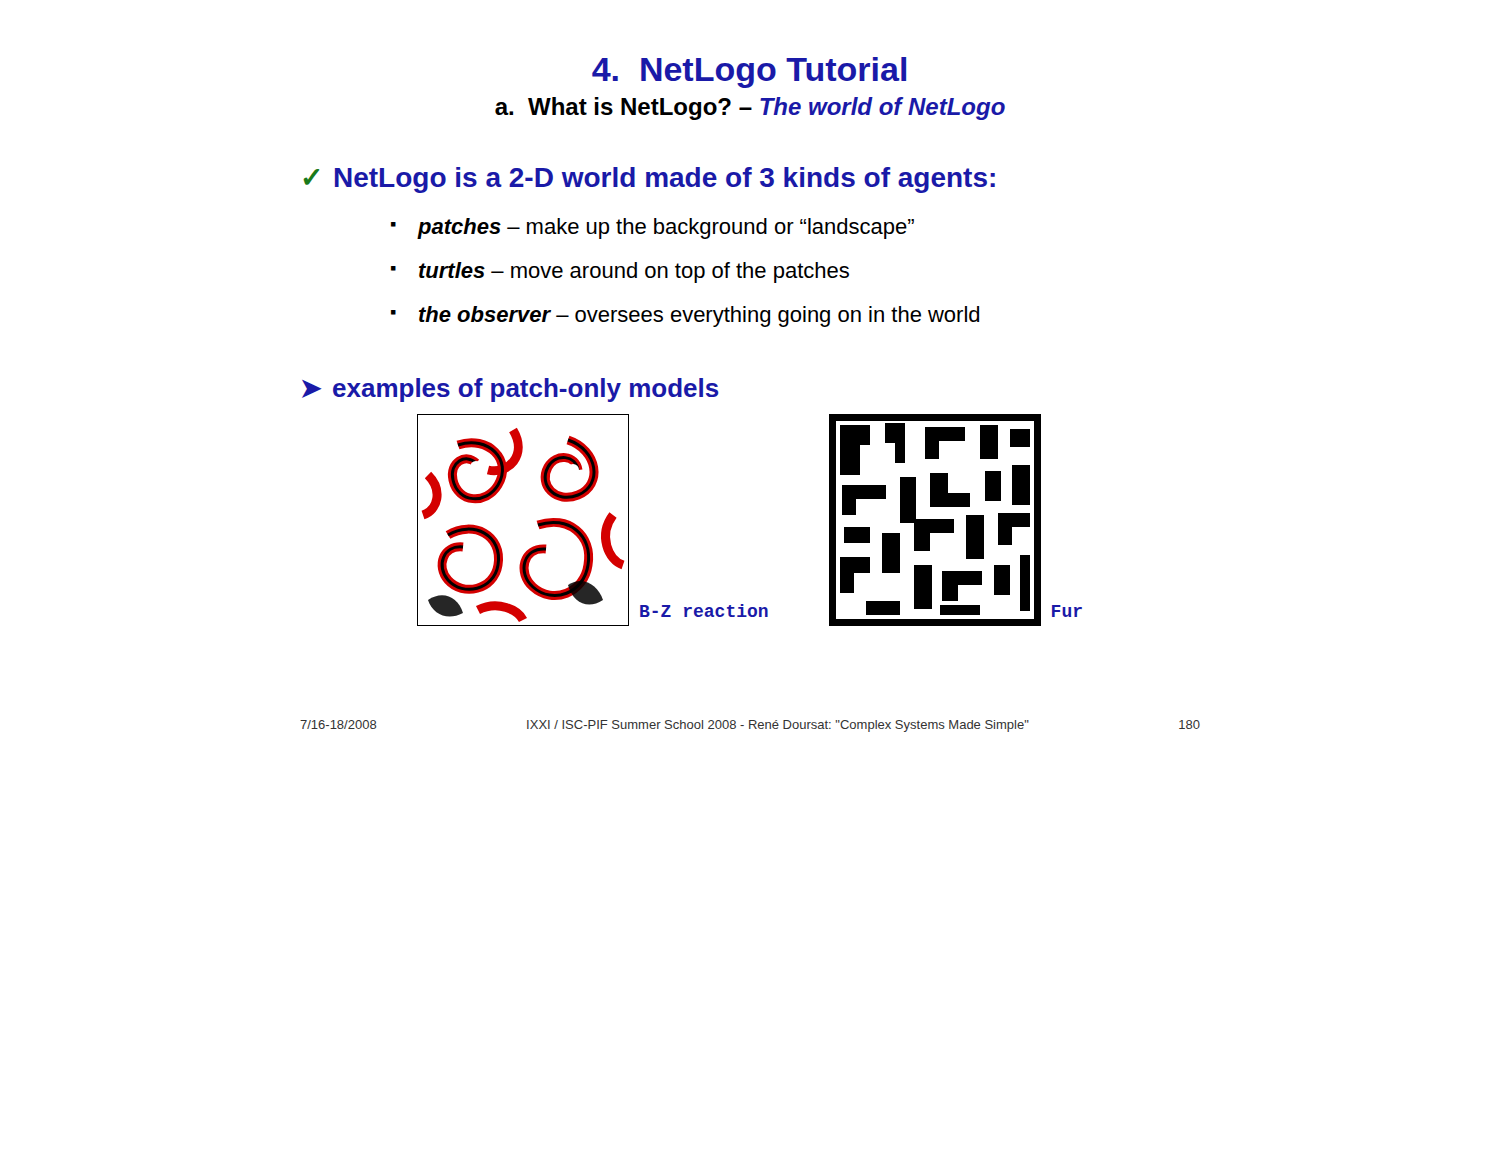4. NetLogo Tutorial
a. What is NetLogo? – The world of NetLogo
✓NetLogo is a 2-D world made of 3 kinds of agents:
patches – make up the background or “landscape”
turtles – move around on top of the patches
the observer – oversees everything going on in the world
➤examples of patch-only models
B-Z reaction
Fur
7/16-18/2008 IXXI / ISC-PIF Summer School 2008 - René Doursat: "Complex Systems Made Simple" 180